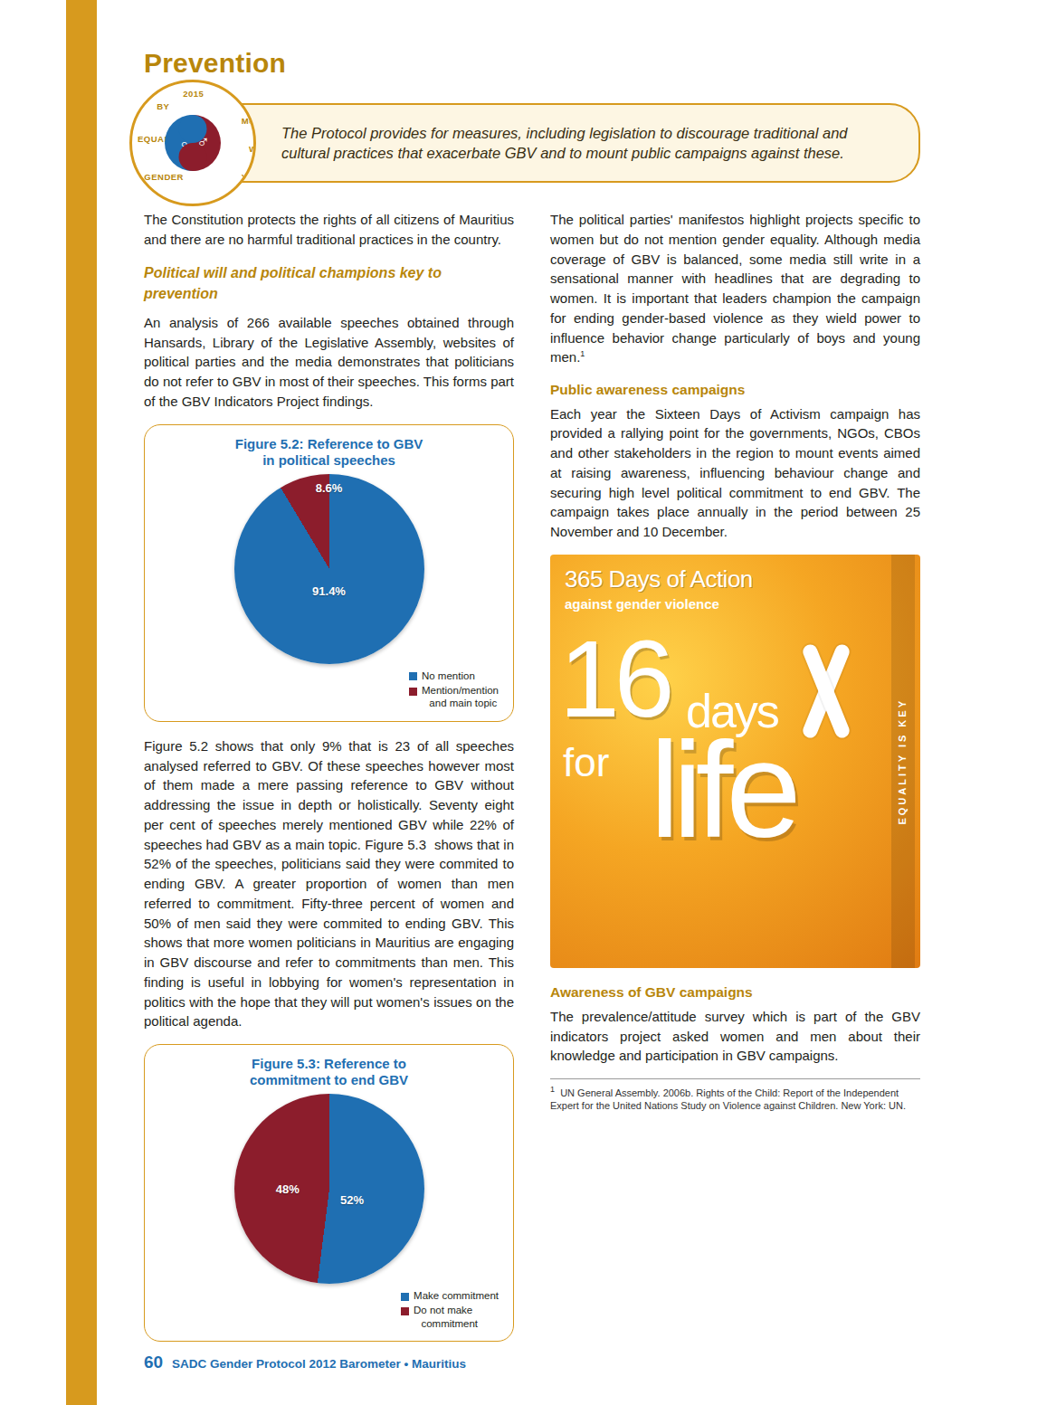Prevention
GENDER EQUALITY BY 2015 YES WE MUST!
♀ ♂
The Protocol provides for measures, including legislation to discourage traditional and cultural practices that exacerbate GBV and to mount public campaigns against these.
The Constitution protects the rights of all citizens of Mauritius and there are no harmful traditional practices in the country.
Political will and political champions key to prevention
An analysis of 266 available speeches obtained through Hansards, Library of the Legislative Assembly, websites of political parties and the media demonstrates that politicians do not refer to GBV in most of their speeches. This forms part of the GBV Indicators Project findings.
Figure 5.2: Reference to GBV
in political speeches
91.4% 8.6%
No mention
Mention/mention
and main topic
Figure 5.2 shows that only 9% that is 23 of all speeches analysed referred to GBV. Of these speeches however most of them made a mere passing reference to GBV without addressing the issue in depth or holistically. Seventy eight per cent of speeches merely mentioned GBV while 22% of speeches had GBV as a main topic. Figure 5.3 shows that in 52% of the speeches, politicians said they were commited to ending GBV. A greater proportion of women than men referred to commitment. Fifty-three percent of women and 50% of men said they were commited to ending GBV. This shows that more women politicians in Mauritius are engaging in GBV discourse and refer to commitments than men. This finding is useful in lobbying for women's representation in politics with the hope that they will put women's issues on the political agenda.
Figure 5.3: Reference to
commitment to end GBV
48% 52%
Make commitment
Do not make
commitment
The political parties' manifestos highlight projects specific to women but do not mention gender equality. Although media coverage of GBV is balanced, some media still write in a sensational manner with headlines that are degrading to women. It is important that leaders champion the campaign for ending gender-based violence as they wield power to influence behavior change particularly of boys and young men.1
Public awareness campaigns
Each year the Sixteen Days of Activism campaign has provided a rallying point for the governments, NGOs, CBOs and other stakeholders in the region to mount events aimed at raising awareness, influencing behaviour change and securing high level political commitment to end GBV. The campaign takes place annually in the period between 25 November and 10 December.
365 Days of Action
against gender violence
16
days
for
life
EQUALITY IS KEY
Awareness of GBV campaigns
The prevalence/attitude survey which is part of the GBV indicators project asked women and men about their knowledge and participation in GBV campaigns.
1 UN General Assembly. 2006b. Rights of the Child: Report of the Independent Expert for the United Nations Study on Violence against Children. New York: UN.
60 SADC Gender Protocol 2012 Barometer • Mauritius